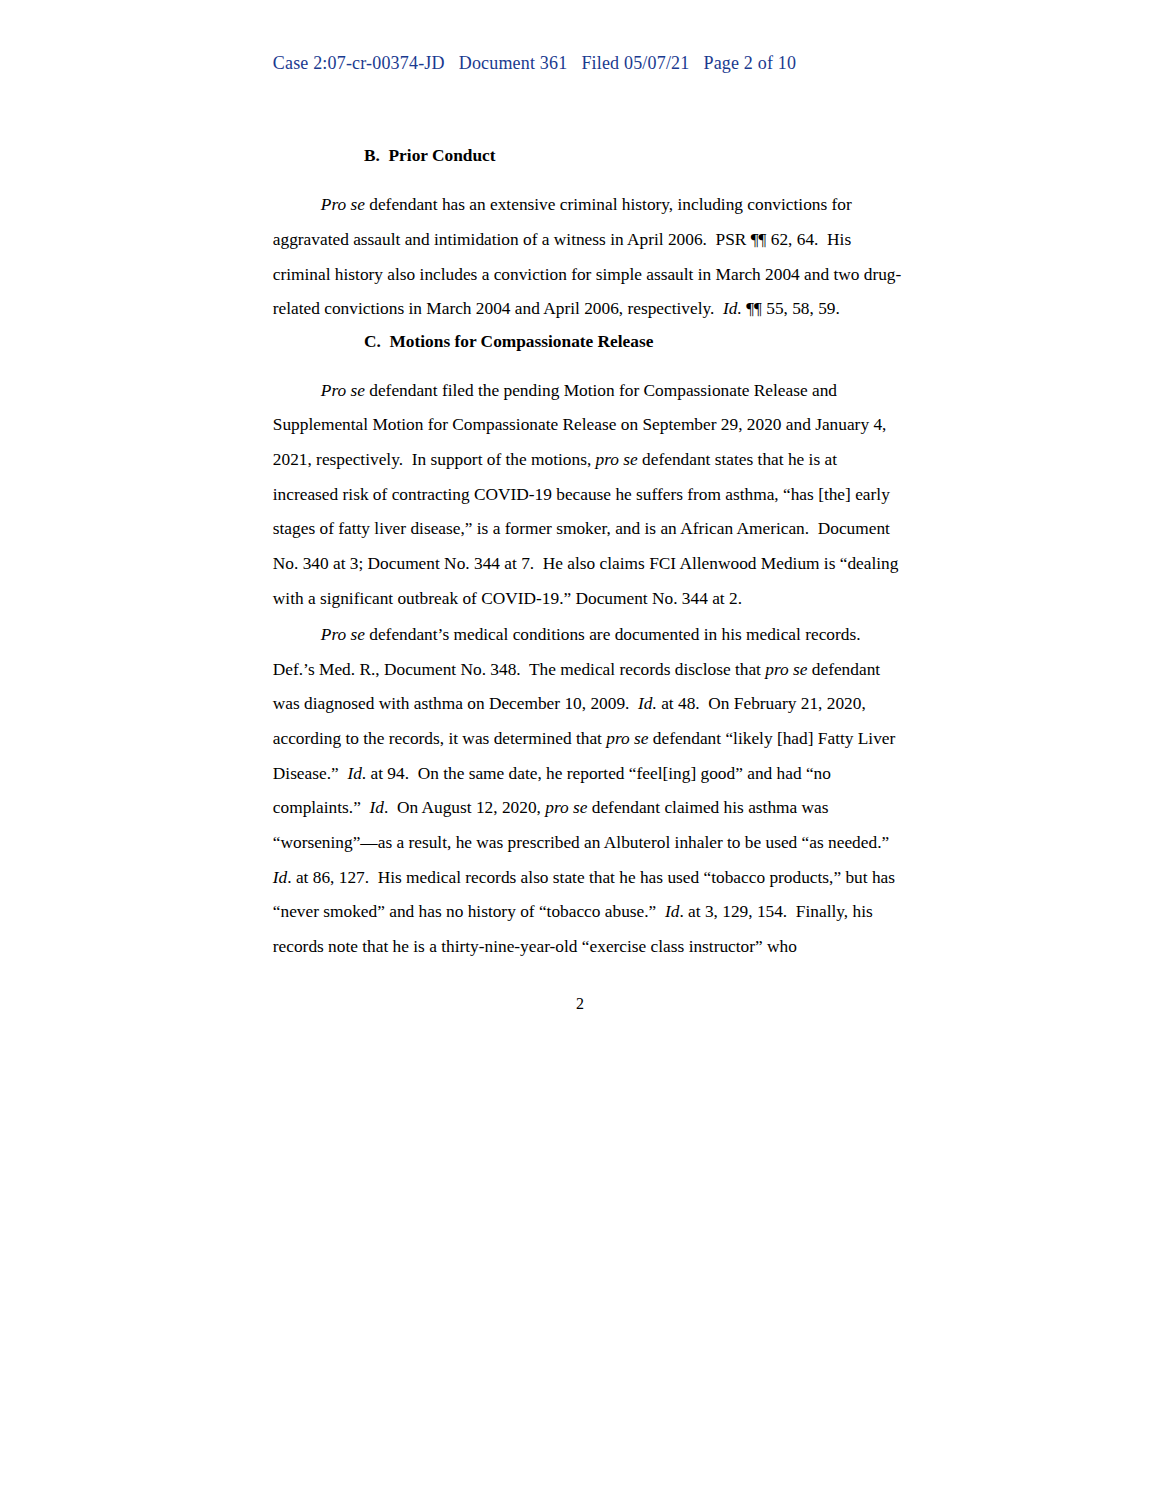Case 2:07-cr-00374-JD Document 361 Filed 05/07/21 Page 2 of 10
B. Prior Conduct
Pro se defendant has an extensive criminal history, including convictions for aggravated assault and intimidation of a witness in April 2006. PSR ¶¶ 62, 64. His criminal history also includes a conviction for simple assault in March 2004 and two drug-related convictions in March 2004 and April 2006, respectively. Id. ¶¶ 55, 58, 59.
C. Motions for Compassionate Release
Pro se defendant filed the pending Motion for Compassionate Release and Supplemental Motion for Compassionate Release on September 29, 2020 and January 4, 2021, respectively. In support of the motions, pro se defendant states that he is at increased risk of contracting COVID-19 because he suffers from asthma, “has [the] early stages of fatty liver disease,” is a former smoker, and is an African American. Document No. 340 at 3; Document No. 344 at 7. He also claims FCI Allenwood Medium is “dealing with a significant outbreak of COVID-19.” Document No. 344 at 2.
Pro se defendant’s medical conditions are documented in his medical records. Def.’s Med. R., Document No. 348. The medical records disclose that pro se defendant was diagnosed with asthma on December 10, 2009. Id. at 48. On February 21, 2020, according to the records, it was determined that pro se defendant “likely [had] Fatty Liver Disease.” Id. at 94. On the same date, he reported “feel[ing] good” and had “no complaints.” Id. On August 12, 2020, pro se defendant claimed his asthma was “worsening”—as a result, he was prescribed an Albuterol inhaler to be used “as needed.” Id. at 86, 127. His medical records also state that he has used “tobacco products,” but has “never smoked” and has no history of “tobacco abuse.” Id. at 3, 129, 154. Finally, his records note that he is a thirty-nine-year-old “exercise class instructor” who
2